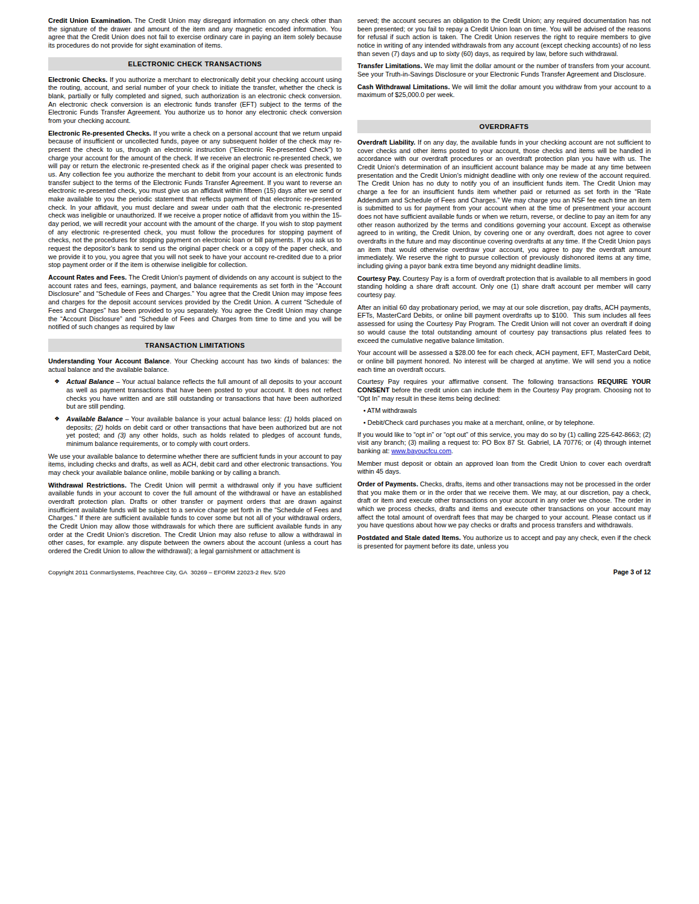Credit Union Examination. The Credit Union may disregard information on any check other than the signature of the drawer and amount of the item and any magnetic encoded information. You agree that the Credit Union does not fail to exercise ordinary care in paying an item solely because its procedures do not provide for sight examination of items.
ELECTRONIC CHECK TRANSACTIONS
Electronic Checks. If you authorize a merchant to electronically debit your checking account using the routing, account, and serial number of your check to initiate the transfer, whether the check is blank, partially or fully completed and signed, such authorization is an electronic check conversion. An electronic check conversion is an electronic funds transfer (EFT) subject to the terms of the Electronic Funds Transfer Agreement. You authorize us to honor any electronic check conversion from your checking account.
Electronic Re-presented Checks. If you write a check on a personal account that we return unpaid because of insufficient or uncollected funds, payee or any subsequent holder of the check may re-present the check to us, through an electronic instruction ("Electronic Re-presented Check") to charge your account for the amount of the check. If we receive an electronic re-presented check, we will pay or return the electronic re-presented check as if the original paper check was presented to us. Any collection fee you authorize the merchant to debit from your account is an electronic funds transfer subject to the terms of the Electronic Funds Transfer Agreement. If you want to reverse an electronic re-presented check, you must give us an affidavit within fifteen (15) days after we send or make available to you the periodic statement that reflects payment of that electronic re-presented check. In your affidavit, you must declare and swear under oath that the electronic re-presented check was ineligible or unauthorized. If we receive a proper notice of affidavit from you within the 15-day period, we will recredit your account with the amount of the charge. If you wish to stop payment of any electronic re-presented check, you must follow the procedures for stopping payment of checks, not the procedures for stopping payment on electronic loan or bill payments. If you ask us to request the depositor's bank to send us the original paper check or a copy of the paper check, and we provide it to you, you agree that you will not seek to have your account re-credited due to a prior stop payment order or if the item is otherwise ineligible for collection.
Account Rates and Fees. The Credit Union's payment of dividends on any account is subject to the account rates and fees, earnings, payment, and balance requirements as set forth in the “Account Disclosure” and “Schedule of Fees and Charges.” You agree that the Credit Union may impose fees and charges for the deposit account services provided by the Credit Union. A current “Schedule of Fees and Charges” has been provided to you separately. You agree the Credit Union may change the “Account Disclosure” and “Schedule of Fees and Charges from time to time and you will be notified of such changes as required by law
TRANSACTION LIMITATIONS
Understanding Your Account Balance. Your Checking account has two kinds of balances: the actual balance and the available balance.
Actual Balance – Your actual balance reflects the full amount of all deposits to your account as well as payment transactions that have been posted to your account. It does not reflect checks you have written and are still outstanding or transactions that have been authorized but are still pending.
Available Balance – Your available balance is your actual balance less: (1) holds placed on deposits; (2) holds on debit card or other transactions that have been authorized but are not yet posted; and (3) any other holds, such as holds related to pledges of account funds, minimum balance requirements, or to comply with court orders.
We use your available balance to determine whether there are sufficient funds in your account to pay items, including checks and drafts, as well as ACH, debit card and other electronic transactions. You may check your available balance online, mobile banking or by calling a branch.
Withdrawal Restrictions. The Credit Union will permit a withdrawal only if you have sufficient available funds in your account to cover the full amount of the withdrawal or have an established overdraft protection plan. Drafts or other transfer or payment orders that are drawn against insufficient available funds will be subject to a service charge set forth in the “Schedule of Fees and Charges.” If there are sufficient available funds to cover some but not all of your withdrawal orders, the Credit Union may allow those withdrawals for which there are sufficient available funds in any order at the Credit Union's discretion. The Credit Union may also refuse to allow a withdrawal in other cases, for example. any dispute between the owners about the account (unless a court has ordered the Credit Union to allow the withdrawal); a legal garnishment or attachment is
served; the account secures an obligation to the Credit Union; any required documentation has not been presented; or you fail to repay a Credit Union loan on time. You will be advised of the reasons for refusal if such action is taken. The Credit Union reserves the right to require members to give notice in writing of any intended withdrawals from any account (except checking accounts) of no less than seven (7) days and up to sixty (60) days, as required by law, before such withdrawal.
Transfer Limitations. We may limit the dollar amount or the number of transfers from your account. See your Truth-in-Savings Disclosure or your Electronic Funds Transfer Agreement and Disclosure.
Cash Withdrawal Limitations. We will limit the dollar amount you withdraw from your account to a maximum of $25,000.0 per week.
OVERDRAFTS
Overdraft Liability. If on any day, the available funds in your checking account are not sufficient to cover checks and other items posted to your account, those checks and items will be handled in accordance with our overdraft procedures or an overdraft protection plan you have with us. The Credit Union's determination of an insufficient account balance may be made at any time between presentation and the Credit Union's midnight deadline with only one review of the account required. The Credit Union has no duty to notify you of an insufficient funds item. The Credit Union may charge a fee for an insufficient funds item whether paid or returned as set forth in the “Rate Addendum and Schedule of Fees and Charges.” We may charge you an NSF fee each time an item is submitted to us for payment from your account when at the time of presentment your account does not have sufficient available funds or when we return, reverse, or decline to pay an item for any other reason authorized by the terms and conditions governing your account. Except as otherwise agreed to in writing, the Credit Union, by covering one or any overdraft, does not agree to cover overdrafts in the future and may discontinue covering overdrafts at any time. If the Credit Union pays an item that would otherwise overdraw your account, you agree to pay the overdraft amount immediately. We reserve the right to pursue collection of previously dishonored items at any time, including giving a payor bank extra time beyond any midnight deadline limits.
Courtesy Pay. Courtesy Pay is a form of overdraft protection that is available to all members in good standing holding a share draft account. Only one (1) share draft account per member will carry courtesy pay.
After an initial 60 day probationary period, we may at our sole discretion, pay drafts, ACH payments, EFTs, MasterCard Debits, or online bill payment overdrafts up to $100. This sum includes all fees assessed for using the Courtesy Pay Program. The Credit Union will not cover an overdraft if doing so would cause the total outstanding amount of courtesy pay transactions plus related fees to exceed the cumulative negative balance limitation.
Your account will be assessed a $28.00 fee for each check, ACH payment, EFT, MasterCard Debit, or online bill payment honored. No interest will be charged at anytime. We will send you a notice each time an overdraft occurs.
Courtesy Pay requires your affirmative consent. The following transactions REQUIRE YOUR CONSENT before the credit union can include them in the Courtesy Pay program. Choosing not to “Opt In” may result in these items being declined:
• ATM withdrawals
• Debit/Check card purchases you make at a merchant, online, or by telephone.
If you would like to “opt in” or “opt out” of this service, you may do so by (1) calling 225-642-8663; (2) visit any branch; (3) mailing a request to: PO Box 87 St. Gabriel, LA 70776; or (4) through internet banking at: www.bayoucfcu.com.
Member must deposit or obtain an approved loan from the Credit Union to cover each overdraft within 45 days.
Order of Payments. Checks, drafts, items and other transactions may not be processed in the order that you make them or in the order that we receive them. We may, at our discretion, pay a check, draft or item and execute other transactions on your account in any order we choose. The order in which we process checks, drafts and items and execute other transactions on your account may affect the total amount of overdraft fees that may be charged to your account. Please contact us if you have questions about how we pay checks or drafts and process transfers and withdrawals.
Postdated and Stale dated Items. You authorize us to accept and pay any check, even if the check is presented for payment before its date, unless you
Copyright 2011 ConmarSystems, Peachtree City, GA 30269 – EFORM 22023-2 Rev. 5/20
Page 3 of 12